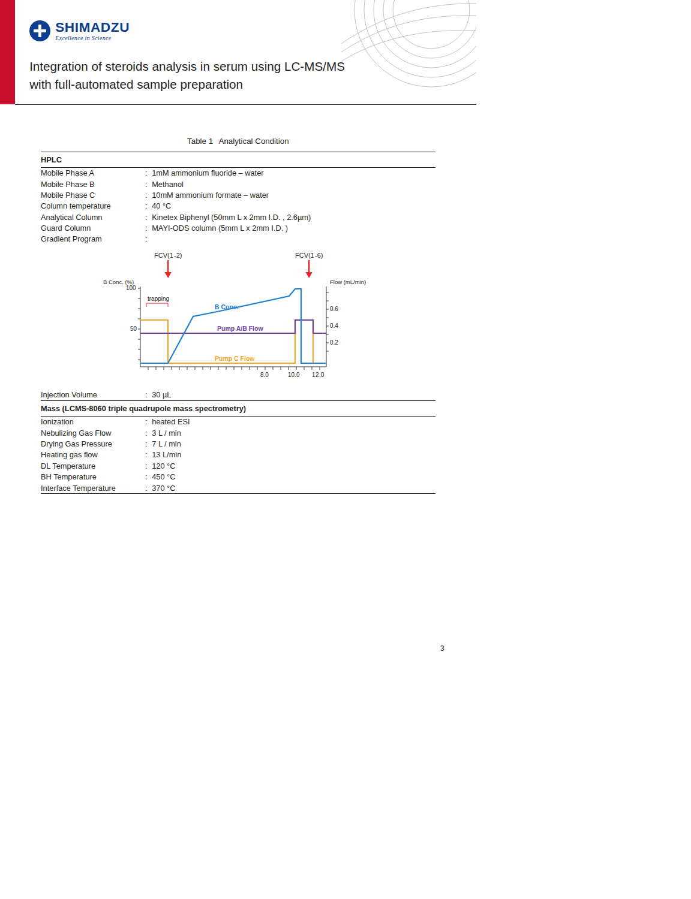SHIMADZU
Excellence in Science
Integration of steroids analysis in serum using LC-MS/MS
with full-automated sample preparation
Table 1 Analytical Condition
| HPLC |
| / Mobile Phase A / : / 1mM ammonium fluoride – water / / Mobile Phase B / : / Methanol / / Mobile Phase C / : / 10mM ammonium formate – water / / Column temperature / : / 40 °C / / Analytical Column / : / Kinetex Biphenyl (50mm L x 2mm I.D. , 2.6µm) / / Guard Column / : / MAYI-ODS column (5mm L x 2mm I.D. ) / / Gradient Program / : / / FCV(1 -2) FCV(1 -6) B Conc. (%) Flow (mL/min) 100 50 0.6 0.4 0.2 8.0 10.0 1 2 .0 trapping Pump C Flow Pump A/B Flow B Conc. / Injection Volume / : / 30 µL / |
| Mass (LCMS-8060 triple quadrupole mass spectrometry) |
| / Ionization / : / heated ESI / / Nebulizing Gas Flow / : / 3 L / min / / Drying Gas Pressure / : / 7 L / min / / Heating gas flow / : / 13 L/min / / DL Temperature / : / 120 °C / / BH Temperature / : / 450 °C / / Interface Temperature / : / 370 °C / |
3